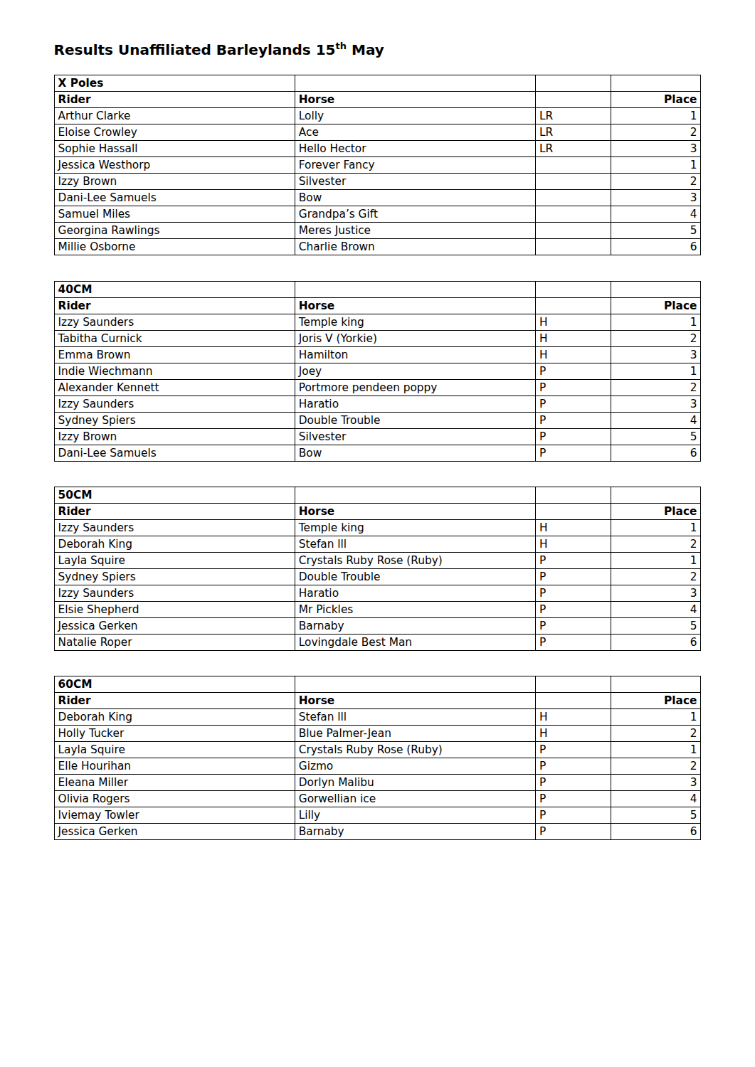Results Unaffiliated Barleylands 15th May
| X Poles | | | |
| Rider | Horse | | Place |
| Arthur Clarke | Lolly | LR | 1 |
| Eloise Crowley | Ace | LR | 2 |
| Sophie Hassall | Hello Hector | LR | 3 |
| Jessica Westhorp | Forever Fancy | | 1 |
| Izzy Brown | Silvester | | 2 |
| Dani-Lee Samuels | Bow | | 3 |
| Samuel Miles | Grandpa’s Gift | | 4 |
| Georgina Rawlings | Meres Justice | | 5 |
| Millie Osborne | Charlie Brown | | 6 |
| 40CM | | | |
| Rider | Horse | | Place |
| Izzy Saunders | Temple king | H | 1 |
| Tabitha Curnick | Joris V (Yorkie) | H | 2 |
| Emma Brown | Hamilton | H | 3 |
| Indie Wiechmann | Joey | P | 1 |
| Alexander Kennett | Portmore pendeen poppy | P | 2 |
| Izzy Saunders | Haratio | P | 3 |
| Sydney Spiers | Double Trouble | P | 4 |
| Izzy Brown | Silvester | P | 5 |
| Dani-Lee Samuels | Bow | P | 6 |
| 50CM | | | |
| Rider | Horse | | Place |
| Izzy Saunders | Temple king | H | 1 |
| Deborah King | Stefan lll | H | 2 |
| Layla Squire | Crystals Ruby Rose (Ruby) | P | 1 |
| Sydney Spiers | Double Trouble | P | 2 |
| Izzy Saunders | Haratio | P | 3 |
| Elsie Shepherd | Mr Pickles | P | 4 |
| Jessica Gerken | Barnaby | P | 5 |
| Natalie Roper | Lovingdale Best Man | P | 6 |
| 60CM | | | |
| Rider | Horse | | Place |
| Deborah King | Stefan lll | H | 1 |
| Holly Tucker | Blue Palmer-Jean | H | 2 |
| Layla Squire | Crystals Ruby Rose (Ruby) | P | 1 |
| Elle Hourihan | Gizmo | P | 2 |
| Eleana Miller | Dorlyn Malibu | P | 3 |
| Olivia Rogers | Gorwellian ice | P | 4 |
| Iviemay Towler | Lilly | P | 5 |
| Jessica Gerken | Barnaby | P | 6 |